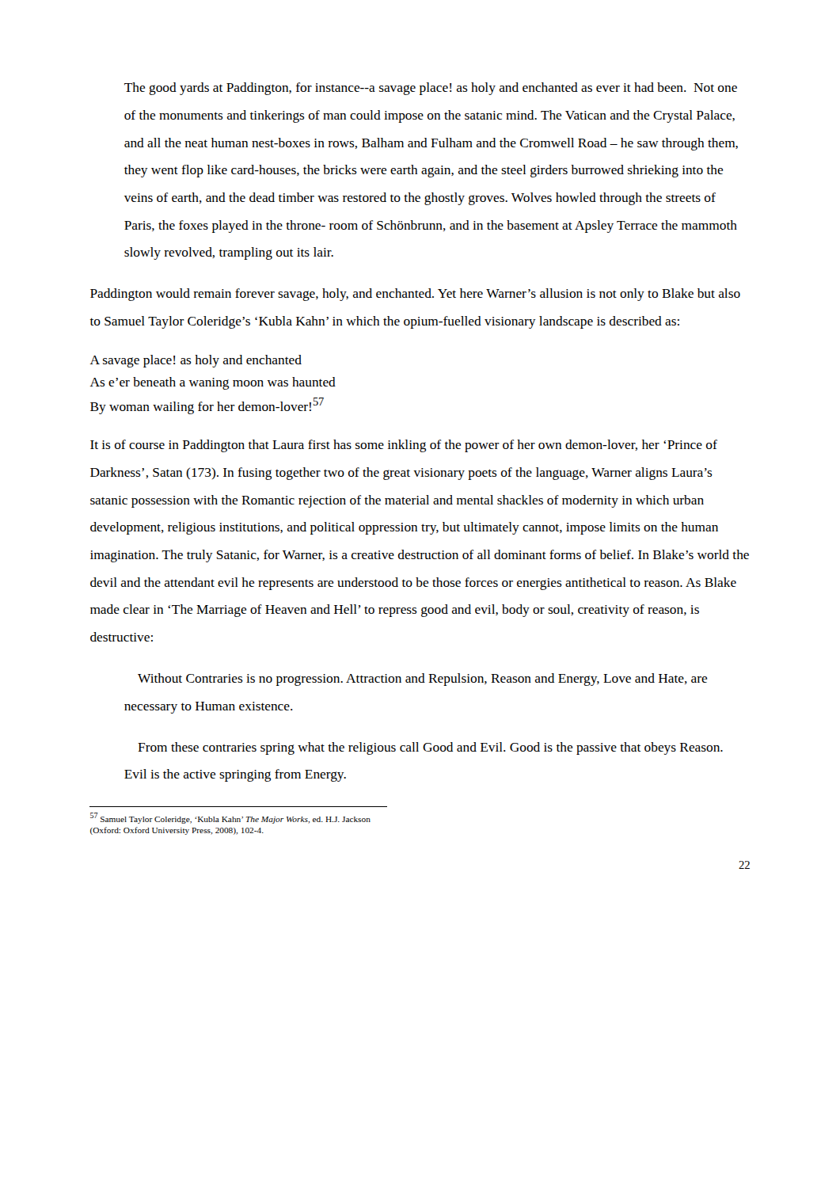The good yards at Paddington, for instance--a savage place! as holy and enchanted as ever it had been. Not one of the monuments and tinkerings of man could impose on the satanic mind. The Vatican and the Crystal Palace, and all the neat human nest-boxes in rows, Balham and Fulham and the Cromwell Road – he saw through them, they went flop like card-houses, the bricks were earth again, and the steel girders burrowed shrieking into the veins of earth, and the dead timber was restored to the ghostly groves. Wolves howled through the streets of Paris, the foxes played in the throne- room of Schönbrunn, and in the basement at Apsley Terrace the mammoth slowly revolved, trampling out its lair.
Paddington would remain forever savage, holy, and enchanted. Yet here Warner’s allusion is not only to Blake but also to Samuel Taylor Coleridge’s ‘Kubla Kahn’ in which the opium-fuelled visionary landscape is described as:
A savage place! as holy and enchanted
As e’er beneath a waning moon was haunted
By woman wailing for her demon-lover!57
It is of course in Paddington that Laura first has some inkling of the power of her own demon-lover, her ‘Prince of Darkness’, Satan (173). In fusing together two of the great visionary poets of the language, Warner aligns Laura’s satanic possession with the Romantic rejection of the material and mental shackles of modernity in which urban development, religious institutions, and political oppression try, but ultimately cannot, impose limits on the human imagination. The truly Satanic, for Warner, is a creative destruction of all dominant forms of belief. In Blake’s world the devil and the attendant evil he represents are understood to be those forces or energies antithetical to reason. As Blake made clear in ‘The Marriage of Heaven and Hell’ to repress good and evil, body or soul, creativity of reason, is destructive:
Without Contraries is no progression. Attraction and Repulsion, Reason and Energy, Love and Hate, are necessary to Human existence.
From these contraries spring what the religious call Good and Evil. Good is the passive that obeys Reason. Evil is the active springing from Energy.
57 Samuel Taylor Coleridge, ‘Kubla Kahn’ The Major Works, ed. H.J. Jackson (Oxford: Oxford University Press, 2008), 102-4.
22